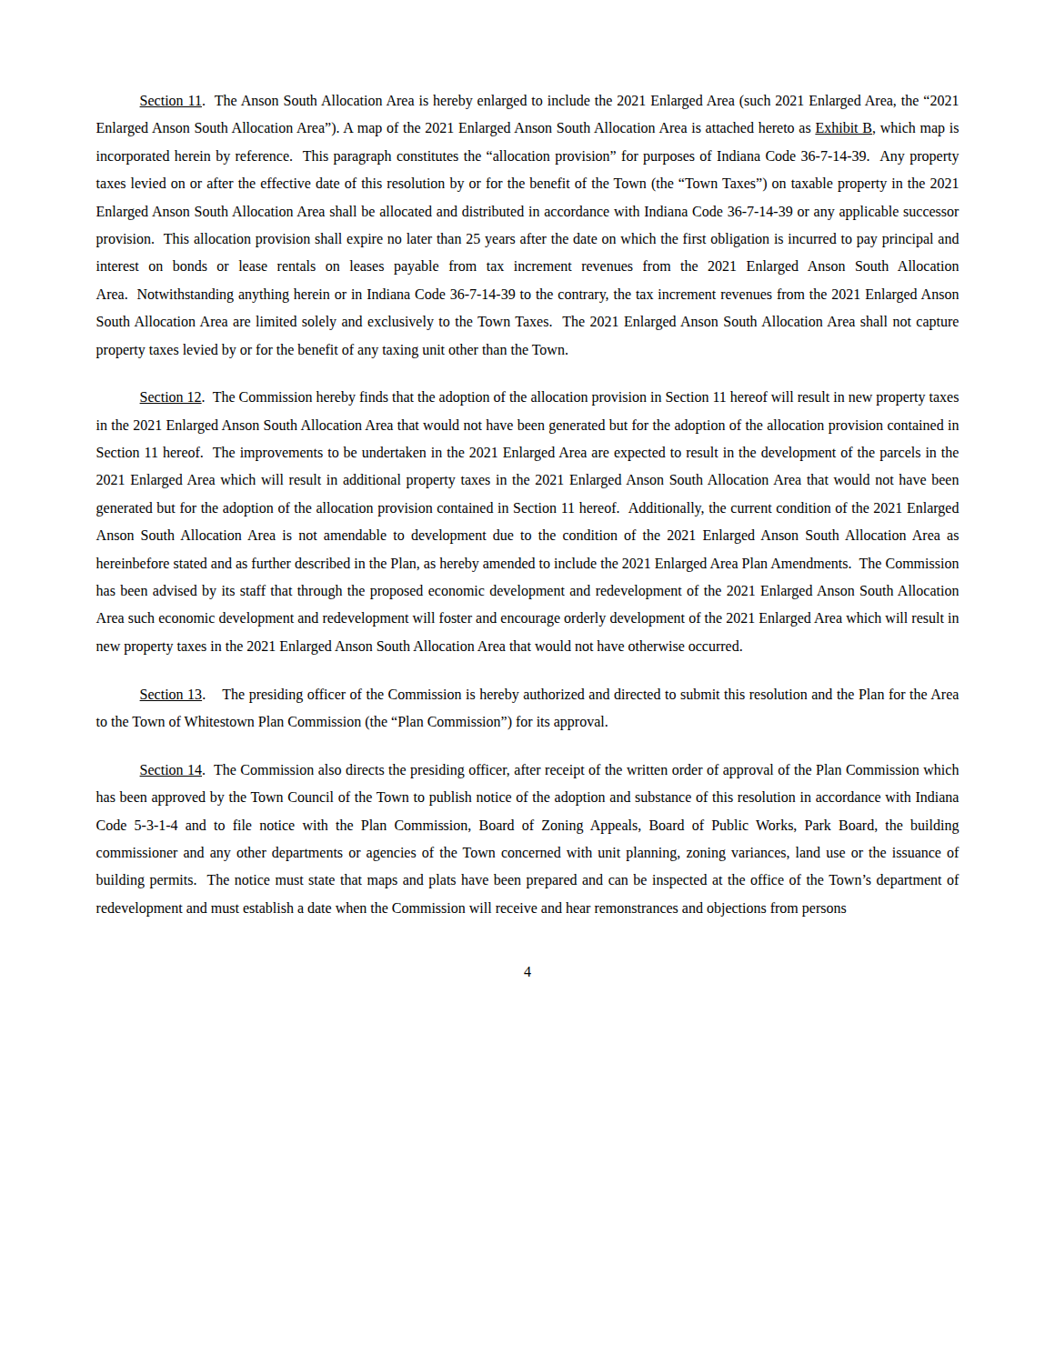Section 11. The Anson South Allocation Area is hereby enlarged to include the 2021 Enlarged Area (such 2021 Enlarged Area, the “2021 Enlarged Anson South Allocation Area”). A map of the 2021 Enlarged Anson South Allocation Area is attached hereto as Exhibit B, which map is incorporated herein by reference. This paragraph constitutes the “allocation provision” for purposes of Indiana Code 36-7-14-39. Any property taxes levied on or after the effective date of this resolution by or for the benefit of the Town (the “Town Taxes”) on taxable property in the 2021 Enlarged Anson South Allocation Area shall be allocated and distributed in accordance with Indiana Code 36-7-14-39 or any applicable successor provision. This allocation provision shall expire no later than 25 years after the date on which the first obligation is incurred to pay principal and interest on bonds or lease rentals on leases payable from tax increment revenues from the 2021 Enlarged Anson South Allocation Area. Notwithstanding anything herein or in Indiana Code 36-7-14-39 to the contrary, the tax increment revenues from the 2021 Enlarged Anson South Allocation Area are limited solely and exclusively to the Town Taxes. The 2021 Enlarged Anson South Allocation Area shall not capture property taxes levied by or for the benefit of any taxing unit other than the Town.
Section 12. The Commission hereby finds that the adoption of the allocation provision in Section 11 hereof will result in new property taxes in the 2021 Enlarged Anson South Allocation Area that would not have been generated but for the adoption of the allocation provision contained in Section 11 hereof. The improvements to be undertaken in the 2021 Enlarged Area are expected to result in the development of the parcels in the 2021 Enlarged Area which will result in additional property taxes in the 2021 Enlarged Anson South Allocation Area that would not have been generated but for the adoption of the allocation provision contained in Section 11 hereof. Additionally, the current condition of the 2021 Enlarged Anson South Allocation Area is not amendable to development due to the condition of the 2021 Enlarged Anson South Allocation Area as hereinbefore stated and as further described in the Plan, as hereby amended to include the 2021 Enlarged Area Plan Amendments. The Commission has been advised by its staff that through the proposed economic development and redevelopment of the 2021 Enlarged Anson South Allocation Area such economic development and redevelopment will foster and encourage orderly development of the 2021 Enlarged Area which will result in new property taxes in the 2021 Enlarged Anson South Allocation Area that would not have otherwise occurred.
Section 13. The presiding officer of the Commission is hereby authorized and directed to submit this resolution and the Plan for the Area to the Town of Whitestown Plan Commission (the “Plan Commission”) for its approval.
Section 14. The Commission also directs the presiding officer, after receipt of the written order of approval of the Plan Commission which has been approved by the Town Council of the Town to publish notice of the adoption and substance of this resolution in accordance with Indiana Code 5-3-1-4 and to file notice with the Plan Commission, Board of Zoning Appeals, Board of Public Works, Park Board, the building commissioner and any other departments or agencies of the Town concerned with unit planning, zoning variances, land use or the issuance of building permits. The notice must state that maps and plats have been prepared and can be inspected at the office of the Town’s department of redevelopment and must establish a date when the Commission will receive and hear remonstrances and objections from persons
4